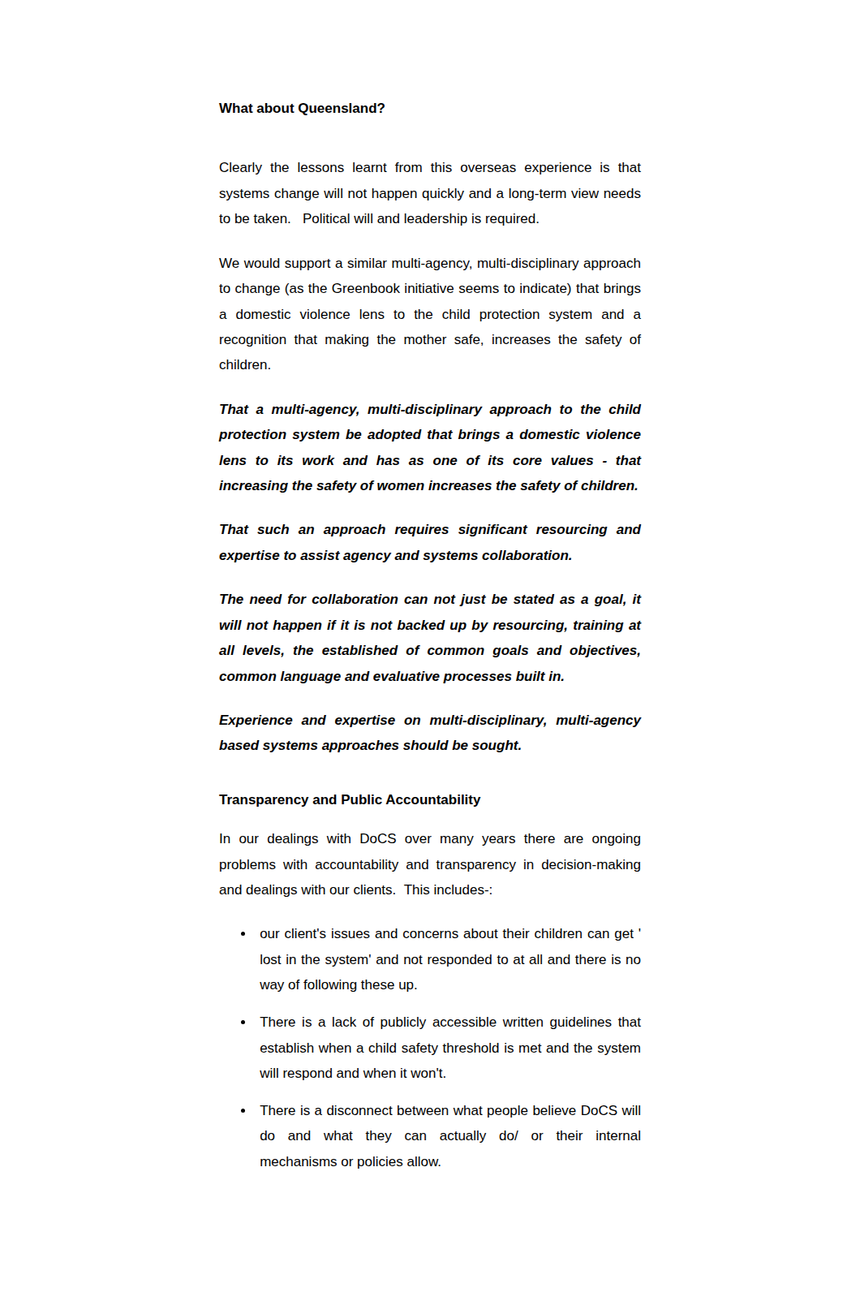What about Queensland?
Clearly the lessons learnt from this overseas experience is that systems change will not happen quickly and a long-term view needs to be taken. Political will and leadership is required.
We would support a similar multi-agency, multi-disciplinary approach to change (as the Greenbook initiative seems to indicate) that brings a domestic violence lens to the child protection system and a recognition that making the mother safe, increases the safety of children.
That a multi-agency, multi-disciplinary approach to the child protection system be adopted that brings a domestic violence lens to its work and has as one of its core values - that increasing the safety of women increases the safety of children.
That such an approach requires significant resourcing and expertise to assist agency and systems collaboration.
The need for collaboration can not just be stated as a goal, it will not happen if it is not backed up by resourcing, training at all levels, the established of common goals and objectives, common language and evaluative processes built in.
Experience and expertise on multi-disciplinary, multi-agency based systems approaches should be sought.
Transparency and Public Accountability
In our dealings with DoCS over many years there are ongoing problems with accountability and transparency in decision-making and dealings with our clients. This includes-:
our client's issues and concerns about their children can get ' lost in the system' and not responded to at all and there is no way of following these up.
There is a lack of publicly accessible written guidelines that establish when a child safety threshold is met and the system will respond and when it won't.
There is a disconnect between what people believe DoCS will do and what they can actually do/ or their internal mechanisms or policies allow.